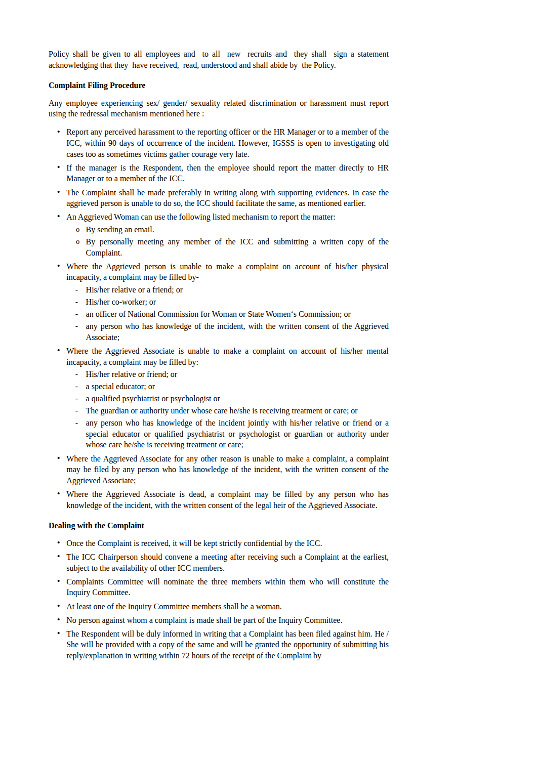Policy shall be given to all employees and to all new recruits and they shall sign a statement acknowledging that they have received, read, understood and shall abide by the Policy.
Complaint Filing Procedure
Any employee experiencing sex/ gender/ sexuality related discrimination or harassment must report using the redressal mechanism mentioned here :
Report any perceived harassment to the reporting officer or the HR Manager or to a member of the ICC, within 90 days of occurrence of the incident. However, IGSSS is open to investigating old cases too as sometimes victims gather courage very late.
If the manager is the Respondent, then the employee should report the matter directly to HR Manager or to a member of the ICC.
The Complaint shall be made preferably in writing along with supporting evidences. In case the aggrieved person is unable to do so, the ICC should facilitate the same, as mentioned earlier.
An Aggrieved Woman can use the following listed mechanism to report the matter:
By sending an email.
By personally meeting any member of the ICC and submitting a written copy of the Complaint.
Where the Aggrieved person is unable to make a complaint on account of his/her physical incapacity, a complaint may be filled by-
His/her relative or a friend; or
His/her co-worker; or
an officer of National Commission for Woman or State Women‘s Commission; or
any person who has knowledge of the incident, with the written consent of the Aggrieved Associate;
Where the Aggrieved Associate is unable to make a complaint on account of his/her mental incapacity, a complaint may be filled by:
His/her relative or friend; or
a special educator; or
a qualified psychiatrist or psychologist or
The guardian or authority under whose care he/she is receiving treatment or care; or
any person who has knowledge of the incident jointly with his/her relative or friend or a special educator or qualified psychiatrist or psychologist or guardian or authority under whose care he/she is receiving treatment or care;
Where the Aggrieved Associate for any other reason is unable to make a complaint, a complaint may be filed by any person who has knowledge of the incident, with the written consent of the Aggrieved Associate;
Where the Aggrieved Associate is dead, a complaint may be filled by any person who has knowledge of the incident, with the written consent of the legal heir of the Aggrieved Associate.
Dealing with the Complaint
Once the Complaint is received, it will be kept strictly confidential by the ICC.
The ICC Chairperson should convene a meeting after receiving such a Complaint at the earliest, subject to the availability of other ICC members.
Complaints Committee will nominate the three members within them who will constitute the Inquiry Committee.
At least one of the Inquiry Committee members shall be a woman.
No person against whom a complaint is made shall be part of the Inquiry Committee.
The Respondent will be duly informed in writing that a Complaint has been filed against him. He / She will be provided with a copy of the same and will be granted the opportunity of submitting his reply/explanation in writing within 72 hours of the receipt of the Complaint by